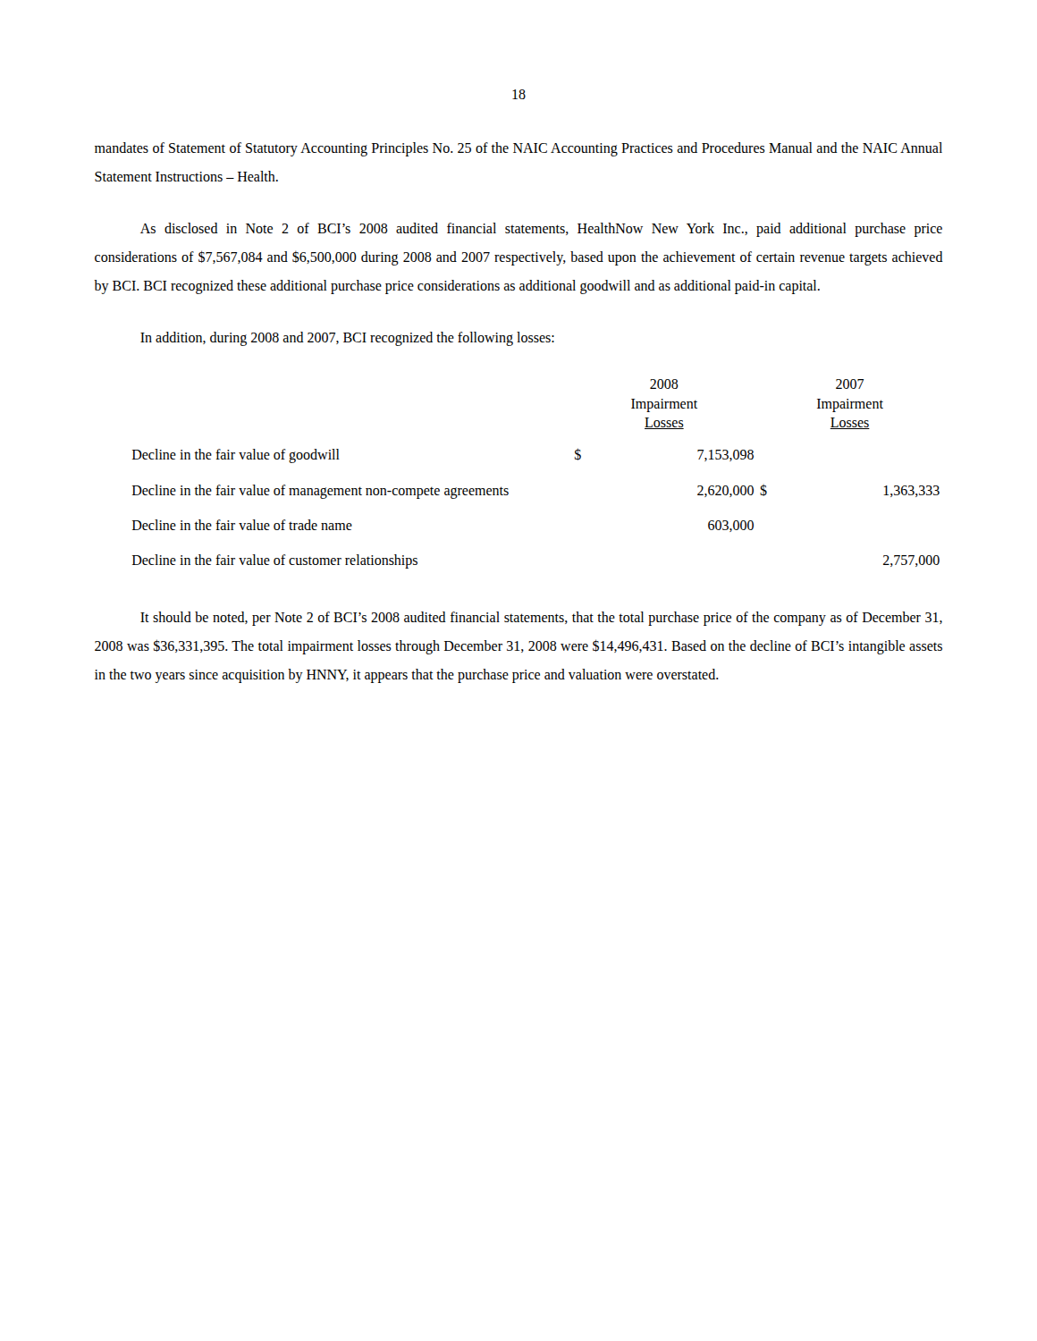18
mandates of Statement of Statutory Accounting Principles No. 25 of the NAIC Accounting Practices and Procedures Manual and the NAIC Annual Statement Instructions – Health.
As disclosed in Note 2 of BCI’s 2008 audited financial statements, HealthNow New York Inc., paid additional purchase price considerations of $7,567,084 and $6,500,000 during 2008 and 2007 respectively, based upon the achievement of certain revenue targets achieved by BCI. BCI recognized these additional purchase price considerations as additional goodwill and as additional paid-in capital.
In addition, during 2008 and 2007, BCI recognized the following losses:
| | 2008 Impairment Losses | 2007 Impairment Losses |
| --- | --- | --- |
| Decline in the fair value of goodwill | $ | 7,153,098 | | |
| Decline in the fair value of management non-compete agreements | | 2,620,000 | $ | 1,363,333 |
| Decline in the fair value of trade name | | 603,000 | | |
| Decline in the fair value of customer relationships | | | | 2,757,000 |
It should be noted, per Note 2 of BCI’s 2008 audited financial statements, that the total purchase price of the company as of December 31, 2008 was $36,331,395. The total impairment losses through December 31, 2008 were $14,496,431. Based on the decline of BCI’s intangible assets in the two years since acquisition by HNNY, it appears that the purchase price and valuation were overstated.